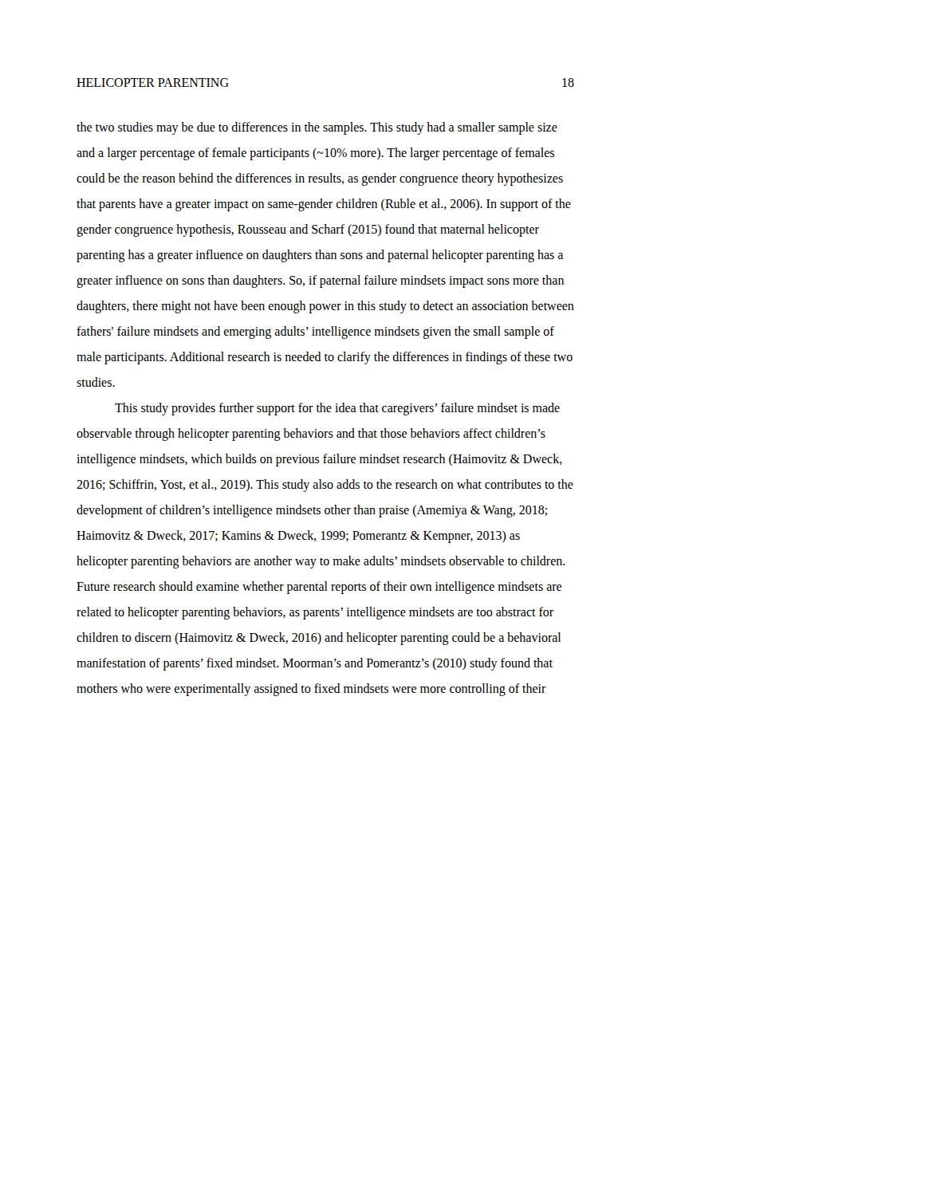HELICOPTER PARENTING 18
the two studies may be due to differences in the samples. This study had a smaller sample size and a larger percentage of female participants (~10% more). The larger percentage of females could be the reason behind the differences in results, as gender congruence theory hypothesizes that parents have a greater impact on same-gender children (Ruble et al., 2006). In support of the gender congruence hypothesis, Rousseau and Scharf (2015) found that maternal helicopter parenting has a greater influence on daughters than sons and paternal helicopter parenting has a greater influence on sons than daughters. So, if paternal failure mindsets impact sons more than daughters, there might not have been enough power in this study to detect an association between fathers' failure mindsets and emerging adults’ intelligence mindsets given the small sample of male participants. Additional research is needed to clarify the differences in findings of these two studies.
This study provides further support for the idea that caregivers’ failure mindset is made observable through helicopter parenting behaviors and that those behaviors affect children’s intelligence mindsets, which builds on previous failure mindset research (Haimovitz & Dweck, 2016; Schiffrin, Yost, et al., 2019). This study also adds to the research on what contributes to the development of children’s intelligence mindsets other than praise (Amemiya & Wang, 2018; Haimovitz & Dweck, 2017; Kamins & Dweck, 1999; Pomerantz & Kempner, 2013) as helicopter parenting behaviors are another way to make adults’ mindsets observable to children. Future research should examine whether parental reports of their own intelligence mindsets are related to helicopter parenting behaviors, as parents’ intelligence mindsets are too abstract for children to discern (Haimovitz & Dweck, 2016) and helicopter parenting could be a behavioral manifestation of parents’ fixed mindset. Moorman’s and Pomerantz’s (2010) study found that mothers who were experimentally assigned to fixed mindsets were more controlling of their